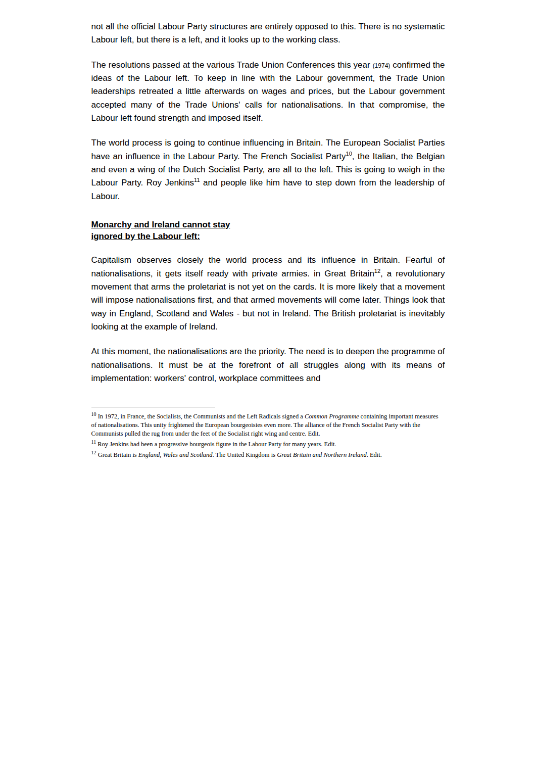not all the official Labour Party structures are entirely opposed to this. There is no systematic Labour left, but there is a left, and it looks up to the working class.
The resolutions passed at the various Trade Union Conferences this year (1974) confirmed the ideas of the Labour left. To keep in line with the Labour government, the Trade Union leaderships retreated a little afterwards on wages and prices, but the Labour government accepted many of the Trade Unions' calls for nationalisations. In that compromise, the Labour left found strength and imposed itself.
The world process is going to continue influencing in Britain. The European Socialist Parties have an influence in the Labour Party. The French Socialist Party10, the Italian, the Belgian and even a wing of the Dutch Socialist Party, are all to the left. This is going to weigh in the Labour Party. Roy Jenkins11 and people like him have to step down from the leadership of Labour.
Monarchy and Ireland cannot stay
ignored by the Labour left:
Capitalism observes closely the world process and its influence in Britain. Fearful of nationalisations, it gets itself ready with private armies. in Great Britain12, a revolutionary movement that arms the proletariat is not yet on the cards. It is more likely that a movement will impose nationalisations first, and that armed movements will come later. Things look that way in England, Scotland and Wales - but not in Ireland. The British proletariat is inevitably looking at the example of Ireland.
At this moment, the nationalisations are the priority. The need is to deepen the programme of nationalisations. It must be at the forefront of all struggles along with its means of implementation: workers' control, workplace committees and
10 In 1972, in France, the Socialists, the Communists and the Left Radicals signed a Common Programme containing important measures of nationalisations. This unity frightened the European bourgeoisies even more. The alliance of the French Socialist Party with the Communists pulled the rug from under the feet of the Socialist right wing and centre. Edit.
11 Roy Jenkins had been a progressive bourgeois figure in the Labour Party for many years. Edit.
12 Great Britain is England, Wales and Scotland. The United Kingdom is Great Britain and Northern Ireland. Edit.